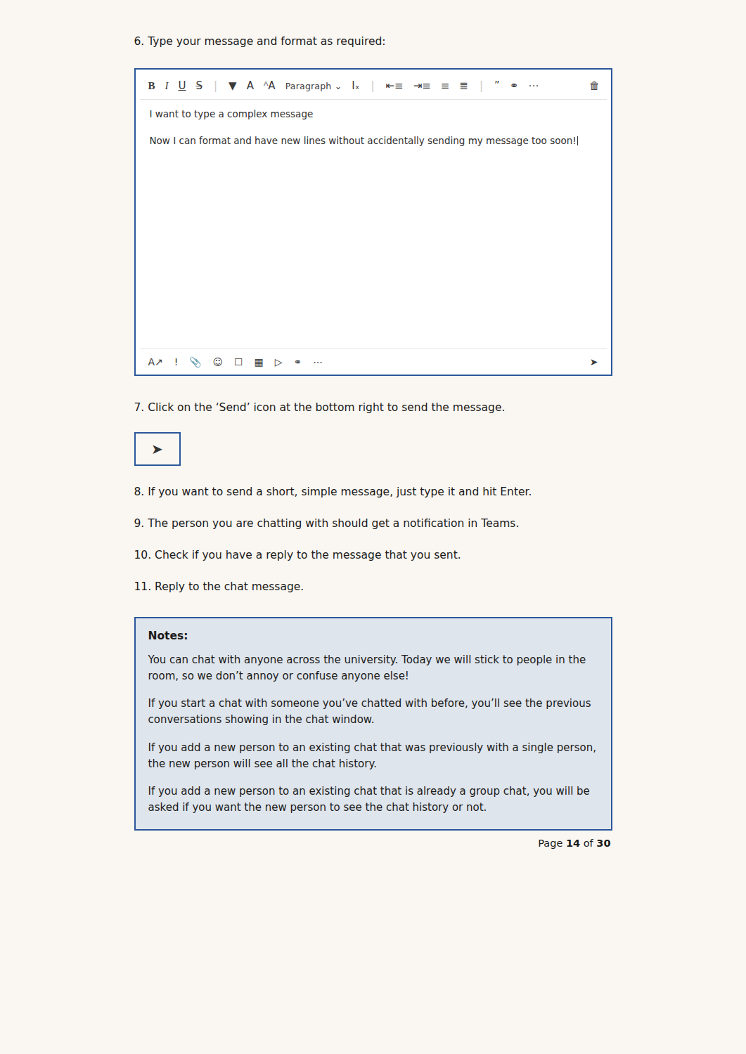6. Type your message and format as required:
B I U S | ▼ A ᴬA Paragraph ⌄ Iₓ | ⇤≡ ⇥≡ ≡ ≣ | ” ⚭ ⋯ 🗑
I want to type a complex message
Now I can format and have new lines without accidentally sending my message too soon!
A↗ ! 📎 ☺ ☐ ▦ ▷ ⚭ ⋯ ➤
7. Click on the ‘Send’ icon at the bottom right to send the message.
➤
8. If you want to send a short, simple message, just type it and hit Enter.
9. The person you are chatting with should get a notification in Teams.
10. Check if you have a reply to the message that you sent.
11. Reply to the chat message.
Notes:
You can chat with anyone across the university. Today we will stick to people in the room, so we don’t annoy or confuse anyone else!
If you start a chat with someone you’ve chatted with before, you’ll see the previous conversations showing in the chat window.
If you add a new person to an existing chat that was previously with a single person, the new person will see all the chat history.
If you add a new person to an existing chat that is already a group chat, you will be asked if you want the new person to see the chat history or not.
Page 14 of 30